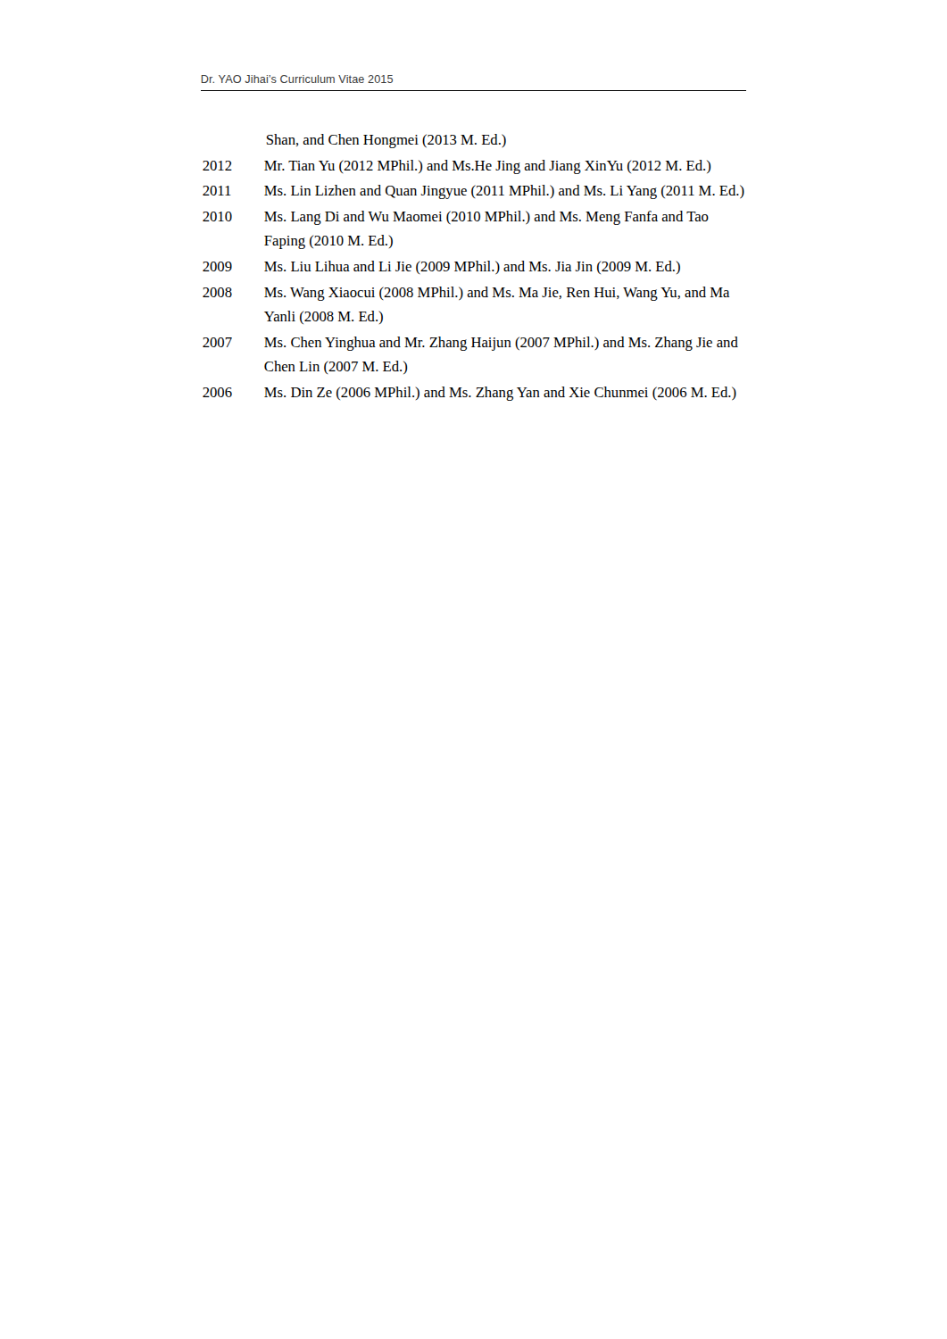Dr. YAO Jihai’s Curriculum Vitae 2015
Shan, and Chen Hongmei (2013 M. Ed.)
2012
Mr. Tian Yu (2012 MPhil.) and Ms.He Jing and Jiang XinYu (2012 M. Ed.)
2011
Ms. Lin Lizhen and Quan Jingyue (2011 MPhil.) and Ms. Li Yang (2011 M. Ed.)
2010
Ms. Lang Di and Wu Maomei (2010 MPhil.) and Ms. Meng Fanfa and Tao Faping (2010 M. Ed.)
2009
Ms. Liu Lihua and Li Jie (2009 MPhil.) and Ms. Jia Jin (2009 M. Ed.)
2008
Ms. Wang Xiaocui (2008 MPhil.) and Ms. Ma Jie, Ren Hui, Wang Yu, and Ma Yanli (2008 M. Ed.)
2007
Ms. Chen Yinghua and Mr. Zhang Haijun (2007 MPhil.) and Ms. Zhang Jie and Chen Lin (2007 M. Ed.)
2006
Ms. Din Ze (2006 MPhil.) and Ms. Zhang Yan and Xie Chunmei (2006 M. Ed.)